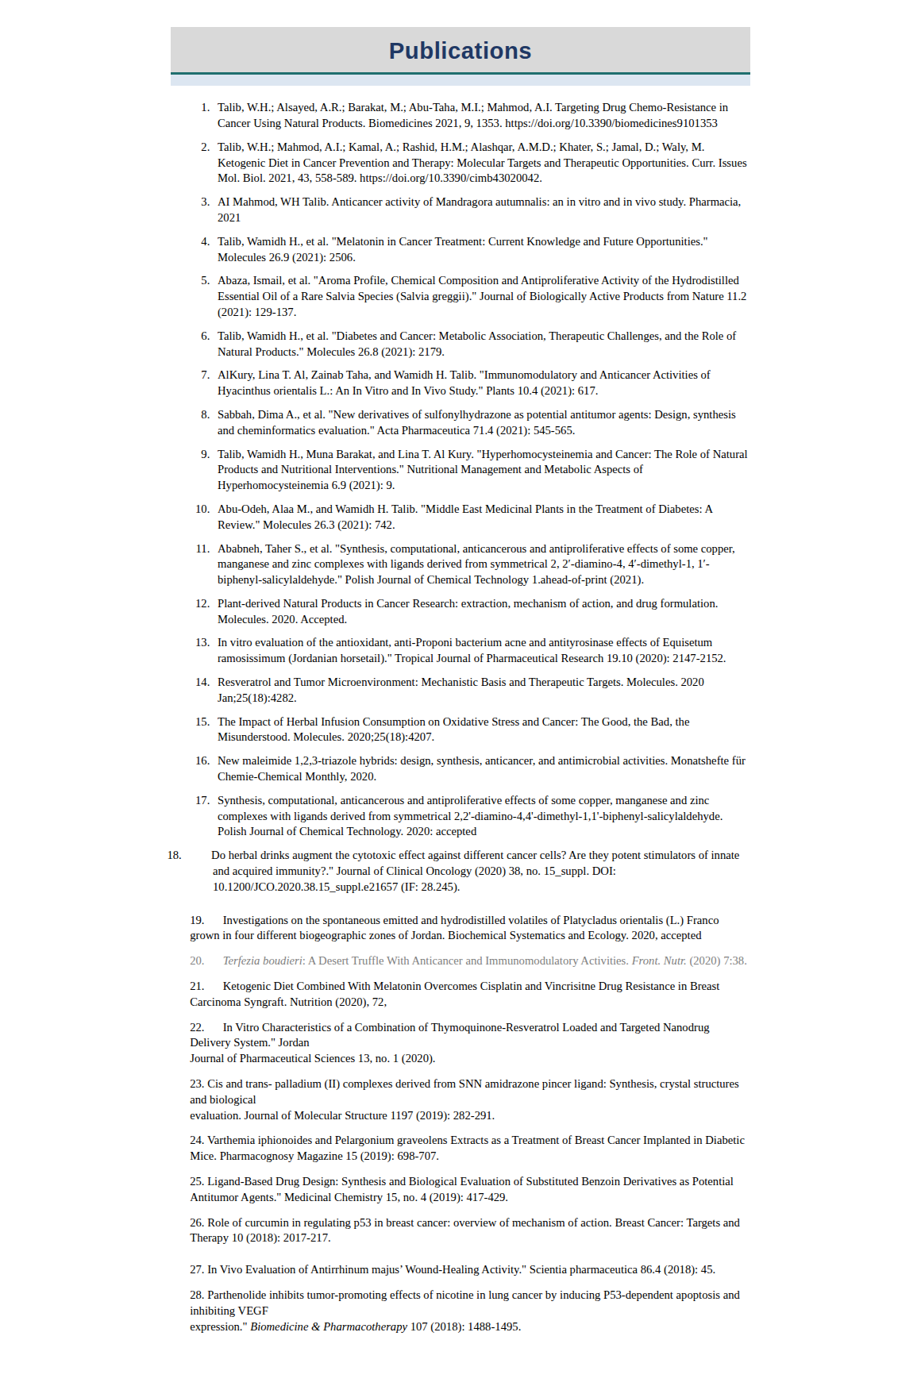Publications
Talib, W.H.; Alsayed, A.R.; Barakat, M.; Abu-Taha, M.I.; Mahmod, A.I. Targeting Drug Chemo-Resistance in Cancer Using Natural Products. Biomedicines 2021, 9, 1353. https://doi.org/10.3390/biomedicines9101353
Talib, W.H.; Mahmod, A.I.; Kamal, A.; Rashid, H.M.; Alashqar, A.M.D.; Khater, S.; Jamal, D.; Waly, M. Ketogenic Diet in Cancer Prevention and Therapy: Molecular Targets and Therapeutic Opportunities. Curr. Issues Mol. Biol. 2021, 43, 558-589. https://doi.org/10.3390/cimb43020042.
AI Mahmod, WH Talib. Anticancer activity of Mandragora autumnalis: an in vitro and in vivo study. Pharmacia, 2021
Talib, Wamidh H., et al. "Melatonin in Cancer Treatment: Current Knowledge and Future Opportunities." Molecules 26.9 (2021): 2506.
Abaza, Ismail, et al. "Aroma Profile, Chemical Composition and Antiproliferative Activity of the Hydrodistilled Essential Oil of a Rare Salvia Species (Salvia greggii)." Journal of Biologically Active Products from Nature 11.2 (2021): 129-137.
Talib, Wamidh H., et al. "Diabetes and Cancer: Metabolic Association, Therapeutic Challenges, and the Role of Natural Products." Molecules 26.8 (2021): 2179.
AlKury, Lina T. Al, Zainab Taha, and Wamidh H. Talib. "Immunomodulatory and Anticancer Activities of Hyacinthus orientalis L.: An In Vitro and In Vivo Study." Plants 10.4 (2021): 617.
Sabbah, Dima A., et al. "New derivatives of sulfonylhydrazone as potential antitumor agents: Design, synthesis and cheminformatics evaluation." Acta Pharmaceutica 71.4 (2021): 545-565.
Talib, Wamidh H., Muna Barakat, and Lina T. Al Kury. "Hyperhomocysteinemia and Cancer: The Role of Natural Products and Nutritional Interventions." Nutritional Management and Metabolic Aspects of Hyperhomocysteinemia 6.9 (2021): 9.
Abu-Odeh, Alaa M., and Wamidh H. Talib. "Middle East Medicinal Plants in the Treatment of Diabetes: A Review." Molecules 26.3 (2021): 742.
Ababneh, Taher S., et al. "Synthesis, computational, anticancerous and antiproliferative effects of some copper, manganese and zinc complexes with ligands derived from symmetrical 2, 2′-diamino-4, 4′-dimethyl-1, 1′-biphenyl-salicylaldehyde." Polish Journal of Chemical Technology 1.ahead-of-print (2021).
Plant-derived Natural Products in Cancer Research: extraction, mechanism of action, and drug formulation. Molecules. 2020. Accepted.
In vitro evaluation of the antioxidant, anti-Proponi bacterium acne and antityrosinase effects of Equisetum ramosissimum (Jordanian horsetail)." Tropical Journal of Pharmaceutical Research 19.10 (2020): 2147-2152.
Resveratrol and Tumor Microenvironment: Mechanistic Basis and Therapeutic Targets. Molecules. 2020 Jan;25(18):4282.
The Impact of Herbal Infusion Consumption on Oxidative Stress and Cancer: The Good, the Bad, the Misunderstood. Molecules. 2020;25(18):4207.
New maleimide 1,2,3-triazole hybrids: design, synthesis, anticancer, and antimicrobial activities. Monatshefte für Chemie-Chemical Monthly, 2020.
Synthesis, computational, anticancerous and antiproliferative effects of some copper, manganese and zinc complexes with ligands derived from symmetrical 2,2'-diamino-4,4'-dimethyl-1,1'-biphenyl-salicylaldehyde. Polish Journal of Chemical Technology. 2020: accepted
18. Do herbal drinks augment the cytotoxic effect against different cancer cells? Are they potent stimulators of innate and acquired immunity?." Journal of Clinical Oncology (2020) 38, no. 15_suppl. DOI: 10.1200/JCO.2020.38.15_suppl.e21657 (IF: 28.245).
19. Investigations on the spontaneous emitted and hydrodistilled volatiles of Platycladus orientalis (L.) Franco grown in four different biogeographic zones of Jordan. Biochemical Systematics and Ecology. 2020, accepted
20. Terfezia boudieri: A Desert Truffle With Anticancer and Immunomodulatory Activities. Front. Nutr. (2020) 7:38.
21. Ketogenic Diet Combined With Melatonin Overcomes Cisplatin and Vincrisitne Drug Resistance in Breast Carcinoma Syngraft. Nutrition (2020), 72,
22. In Vitro Characteristics of a Combination of Thymoquinone-Resveratrol Loaded and Targeted Nanodrug Delivery System." Jordan
Journal of Pharmaceutical Sciences 13, no. 1 (2020).
23. Cis and trans- palladium (II) complexes derived from SNN amidrazone pincer ligand: Synthesis, crystal structures and biological
evaluation. Journal of Molecular Structure 1197 (2019): 282-291.
24. Varthemia iphionoides and Pelargonium graveolens Extracts as a Treatment of Breast Cancer Implanted in Diabetic Mice. Pharmacognosy Magazine 15 (2019): 698-707.
25. Ligand-Based Drug Design: Synthesis and Biological Evaluation of Substituted Benzoin Derivatives as Potential Antitumor Agents." Medicinal Chemistry 15, no. 4 (2019): 417-429.
26. Role of curcumin in regulating p53 in breast cancer: overview of mechanism of action. Breast Cancer: Targets and Therapy 10 (2018): 2017-217.
27. In Vivo Evaluation of Antirrhinum majus’ Wound-Healing Activity." Scientia pharmaceutica 86.4 (2018): 45.
28. Parthenolide inhibits tumor-promoting effects of nicotine in lung cancer by inducing P53-dependent apoptosis and inhibiting VEGF
expression." Biomedicine & Pharmacotherapy 107 (2018): 1488-1495.